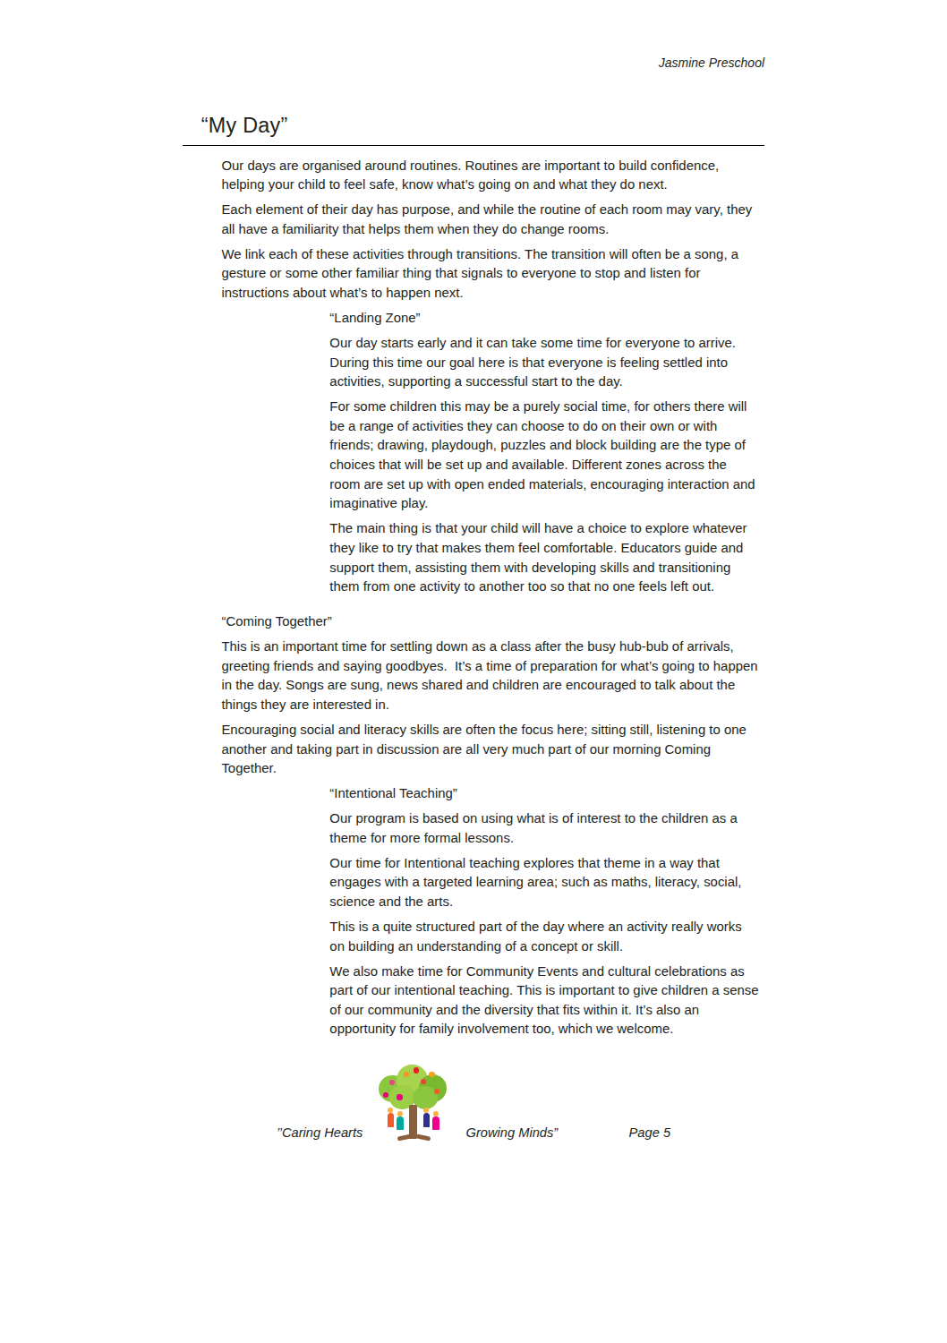Jasmine Preschool
“My Day”
Our days are organised around routines. Routines are important to build confidence, helping your child to feel safe, know what’s going on and what they do next.
Each element of their day has purpose, and while the routine of each room may vary, they all have a familiarity that helps them when they do change rooms.
We link each of these activities through transitions. The transition will often be a song, a gesture or some other familiar thing that signals to everyone to stop and listen for instructions about what’s to happen next.
“Landing Zone”
Our day starts early and it can take some time for everyone to arrive. During this time our goal here is that everyone is feeling settled into activities, supporting a successful start to the day.
For some children this may be a purely social time, for others there will be a range of activities they can choose to do on their own or with friends; drawing, playdough, puzzles and block building are the type of choices that will be set up and available. Different zones across the room are set up with open ended materials, encouraging interaction and imaginative play.
The main thing is that your child will have a choice to explore whatever they like to try that makes them feel comfortable. Educators guide and support them, assisting them with developing skills and transitioning them from one activity to another too so that no one feels left out.
“Coming Together”
This is an important time for settling down as a class after the busy hub-bub of arrivals, greeting friends and saying goodbyes. It’s a time of preparation for what’s going to happen in the day. Songs are sung, news shared and children are encouraged to talk about the things they are interested in.
Encouraging social and literacy skills are often the focus here; sitting still, listening to one another and taking part in discussion are all very much part of our morning Coming Together.
“Intentional Teaching”
Our program is based on using what is of interest to the children as a theme for more formal lessons.
Our time for Intentional teaching explores that theme in a way that engages with a targeted learning area; such as maths, literacy, social, science and the arts.
This is a quite structured part of the day where an activity really works on building an understanding of a concept or skill.
We also make time for Community Events and cultural celebrations as part of our intentional teaching. This is important to give children a sense of our community and the diversity that fits within it. It’s also an opportunity for family involvement too, which we welcome.
’’Caring Hearts Growing Minds” Page 5